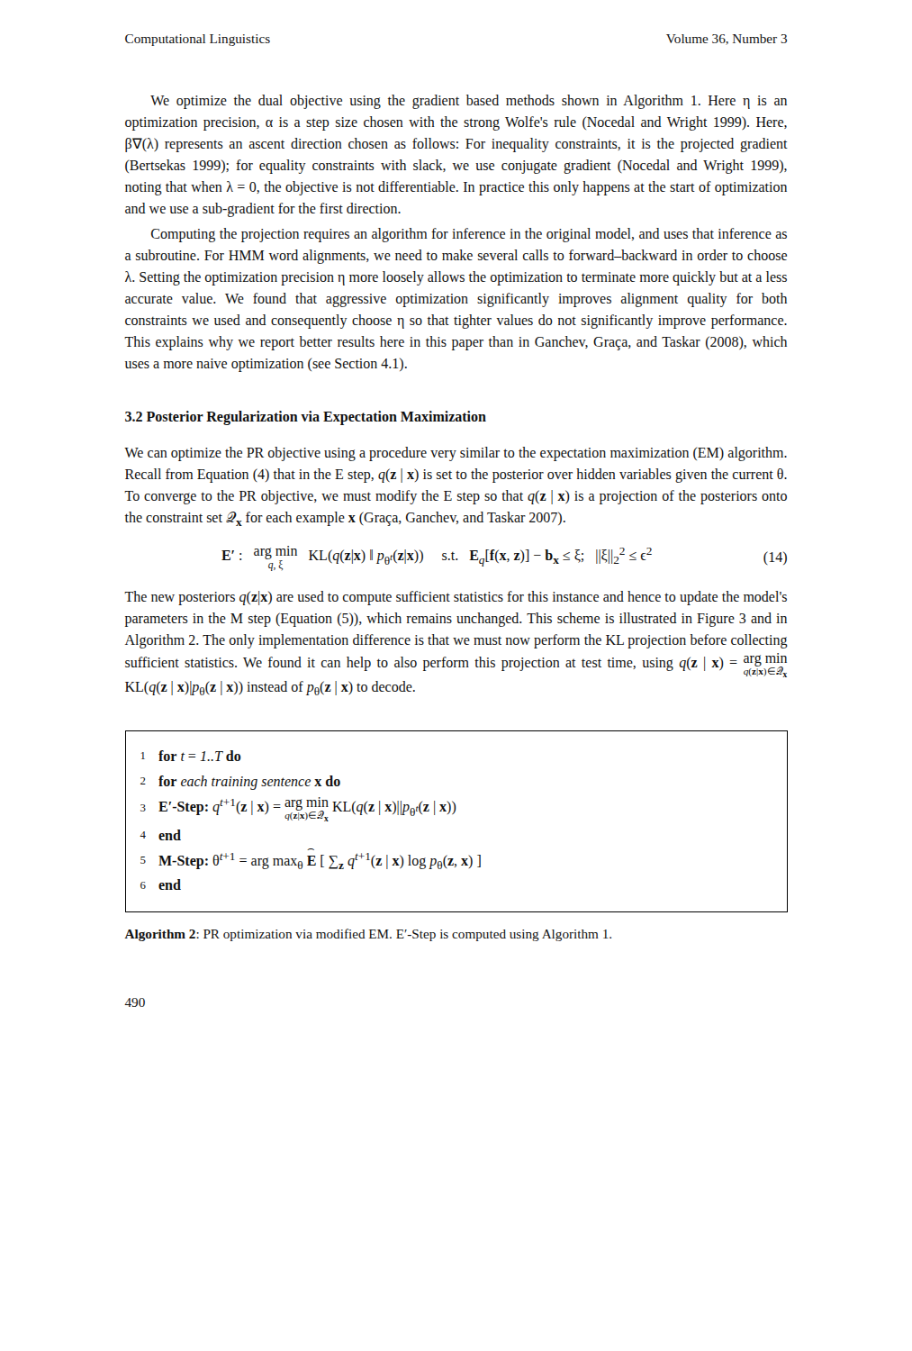Computational Linguistics Volume 36, Number 3
We optimize the dual objective using the gradient based methods shown in Algorithm 1. Here η is an optimization precision, α is a step size chosen with the strong Wolfe's rule (Nocedal and Wright 1999). Here, β∇(λ) represents an ascent direction chosen as follows: For inequality constraints, it is the projected gradient (Bertsekas 1999); for equality constraints with slack, we use conjugate gradient (Nocedal and Wright 1999), noting that when λ = 0, the objective is not differentiable. In practice this only happens at the start of optimization and we use a sub-gradient for the first direction.
Computing the projection requires an algorithm for inference in the original model, and uses that inference as a subroutine. For HMM word alignments, we need to make several calls to forward–backward in order to choose λ. Setting the optimization precision η more loosely allows the optimization to terminate more quickly but at a less accurate value. We found that aggressive optimization significantly improves alignment quality for both constraints we used and consequently choose η so that tighter values do not significantly improve performance. This explains why we report better results here in this paper than in Ganchev, Graça, and Taskar (2008), which uses a more naive optimization (see Section 4.1).
3.2 Posterior Regularization via Expectation Maximization
We can optimize the PR objective using a procedure very similar to the expectation maximization (EM) algorithm. Recall from Equation (4) that in the E step, q(z | x) is set to the posterior over hidden variables given the current θ. To converge to the PR objective, we must modify the E step so that q(z | x) is a projection of the posteriors onto the constraint set 𝒬x for each example x (Graça, Ganchev, and Taskar 2007).
E′ : arg min q, ξ KL(q(z|x) ‖ pθt(z|x)) s.t. Eq[f(x, z)] − bx ≤ ξ; ||ξ||22 ≤ ϵ2
(14)
The new posteriors q(z|x) are used to compute sufficient statistics for this instance and hence to update the model's parameters in the M step (Equation (5)), which remains unchanged. This scheme is illustrated in Figure 3 and in Algorithm 2. The only implementation difference is that we must now perform the KL projection before collecting sufficient statistics. We found it can help to also perform this projection at test time, using q(z | x) = arg min q(z|x)∈𝒬x KL(q(z | x)|pθ(z | x)) instead of pθ(z | x) to decode.
| 1 | for t = 1..T do |
| 2 | for each training sentence x do |
| 3 | E′-Step: q t +1 ( z / x ) = arg min q ( z / x )∈𝒬 x KL ( q ( z / x )// p θ t ( z / x )) |
| 4 | end |
| 5 | M-Step: θ t +1 = arg max θ ⌢ E [ ∑ z q t +1 ( z / x ) log p θ ( z , x ) ] |
| 6 | end |
Algorithm 2: PR optimization via modified EM. E′-Step is computed using Algorithm 1.
490